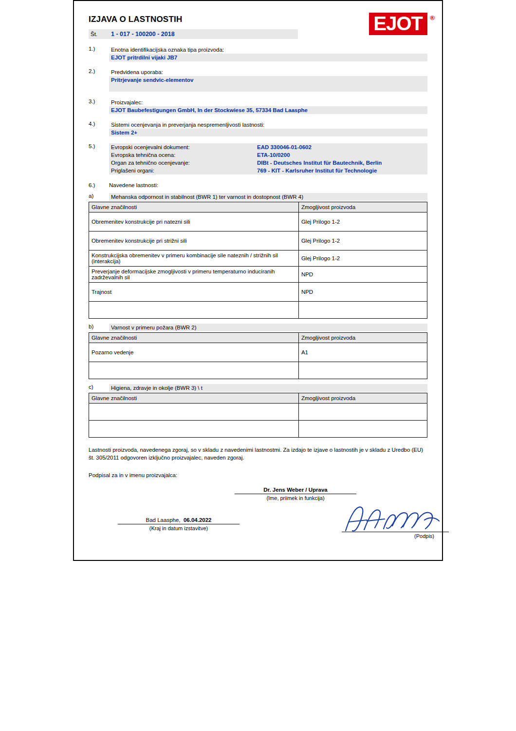IZJAVA O LASTNOSTIH
Št. 1 - 017 - 100200 - 2018
EJOT®
1.)
Enotna identifikacijska oznaka tipa proizvoda:
EJOT pritrdilni vijaki JB7
2.)
Predvidena uporaba:
Pritrjevanje sendvic-elementov
3.)
Proizvajalec:
EJOT Baubefestigungen GmbH, In der Stockwiese 35, 57334 Bad Laasphe
4.)
Sistemi ocenjevanja in preverjanja nespremenljivosti lastnosti:
Sistem 2+
5.)
Evropski ocenjevalni dokument:
EAD 330046-01-0602
Evropska tehnična ocena:
ETA-10/0200
Organ za tehnično ocenjevanje:
DIBt - Deutsches Institut für Bautechnik, Berlin
Priglašeni organi:
769 - KIT - Karlsruher Institut für Technologie
6.)
Navedene lastnosti:
a)
Mehanska odpornost in stabilnost (BWR 1) ter varnost in dostopnost (BWR 4)
| Glavne značilnosti | Zmogljivost proizvoda |
| --- | --- |
| Obremenitev konstrukcije pri natezni sili | Glej Prilogo 1-2 |
| Obremenitev konstrukcije pri strižni sili | Glej Prilogo 1-2 |
| Konstrukcijska obremenitev v primeru kombinacije sile nateznih / strižnih sil (interakcija) | Glej Prilogo 1-2 |
| Preverjanje deformacijske zmogljivosti v primeru temperaturno induciranih zadrževalnih sil | NPD |
| Trajnost | NPD |
b)
Varnost v primeru požara (BWR 2)
| Glavne značilnosti | Zmogljivost proizvoda |
| --- | --- |
| Pozarno vedenje | A1 |
c)
Higiena, zdravje in okolje (BWR 3) \ t
| Glavne značilnosti | Zmogljivost proizvoda |
| --- | --- |
Lastnosti proizvoda, navedenega zgoraj, so v skladu z navedenimi lastnostmi. Za izdajo te izjave o lastnostih je v skladu z Uredbo (EU) št. 305/2011 odgovoren izključno proizvajalec, naveden zgoraj.
Podpisal za in v imenu proizvajalca:
Dr. Jens Weber / Uprava (Ime, priimek in funkcija)
Bad Laasphe, 06.04.2022 (Kraj in datum izstavitve)
(Podpis)